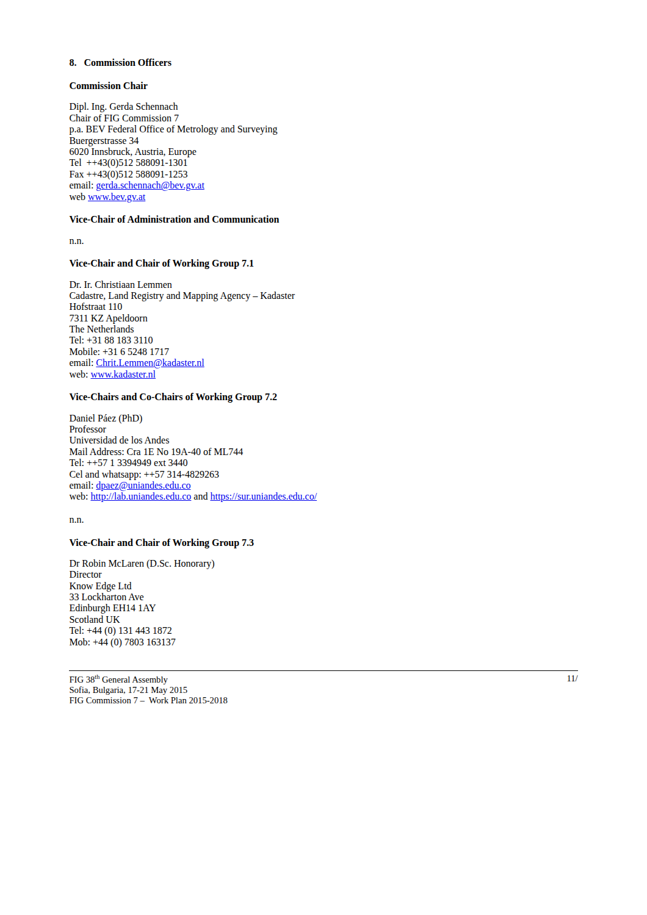8. Commission Officers
Commission Chair
Dipl. Ing. Gerda Schennach
Chair of FIG Commission 7
p.a. BEV Federal Office of Metrology and Surveying
Buergerstrasse 34
6020 Innsbruck, Austria, Europe
Tel ++43(0)512 588091-1301
Fax ++43(0)512 588091-1253
email: gerda.schennach@bev.gv.at
web www.bev.gv.at
Vice-Chair of Administration and Communication
n.n.
Vice-Chair and Chair of Working Group 7.1
Dr. Ir. Christiaan Lemmen
Cadastre, Land Registry and Mapping Agency – Kadaster
Hofstraat 110
7311 KZ Apeldoorn
The Netherlands
Tel: +31 88 183 3110
Mobile: +31 6 5248 1717
email: Chrit.Lemmen@kadaster.nl
web: www.kadaster.nl
Vice-Chairs and Co-Chairs of Working Group 7.2
Daniel Páez (PhD)
Professor
Universidad de los Andes
Mail Address: Cra 1E No 19A-40 of ML744
Tel: ++57 1 3394949 ext 3440
Cel and whatsapp: ++57 314-4829263
email: dpaez@uniandes.edu.co
web: http://lab.uniandes.edu.co and https://sur.uniandes.edu.co/
n.n.
Vice-Chair and Chair of Working Group 7.3
Dr Robin McLaren (D.Sc. Honorary)
Director
Know Edge Ltd
33 Lockharton Ave
Edinburgh EH14 1AY
Scotland UK
Tel: +44 (0) 131 443 1872
Mob: +44 (0) 7803 163137
11/
FIG 38th General Assembly
Sofia, Bulgaria, 17-21 May 2015
FIG Commission 7 – Work Plan 2015-2018